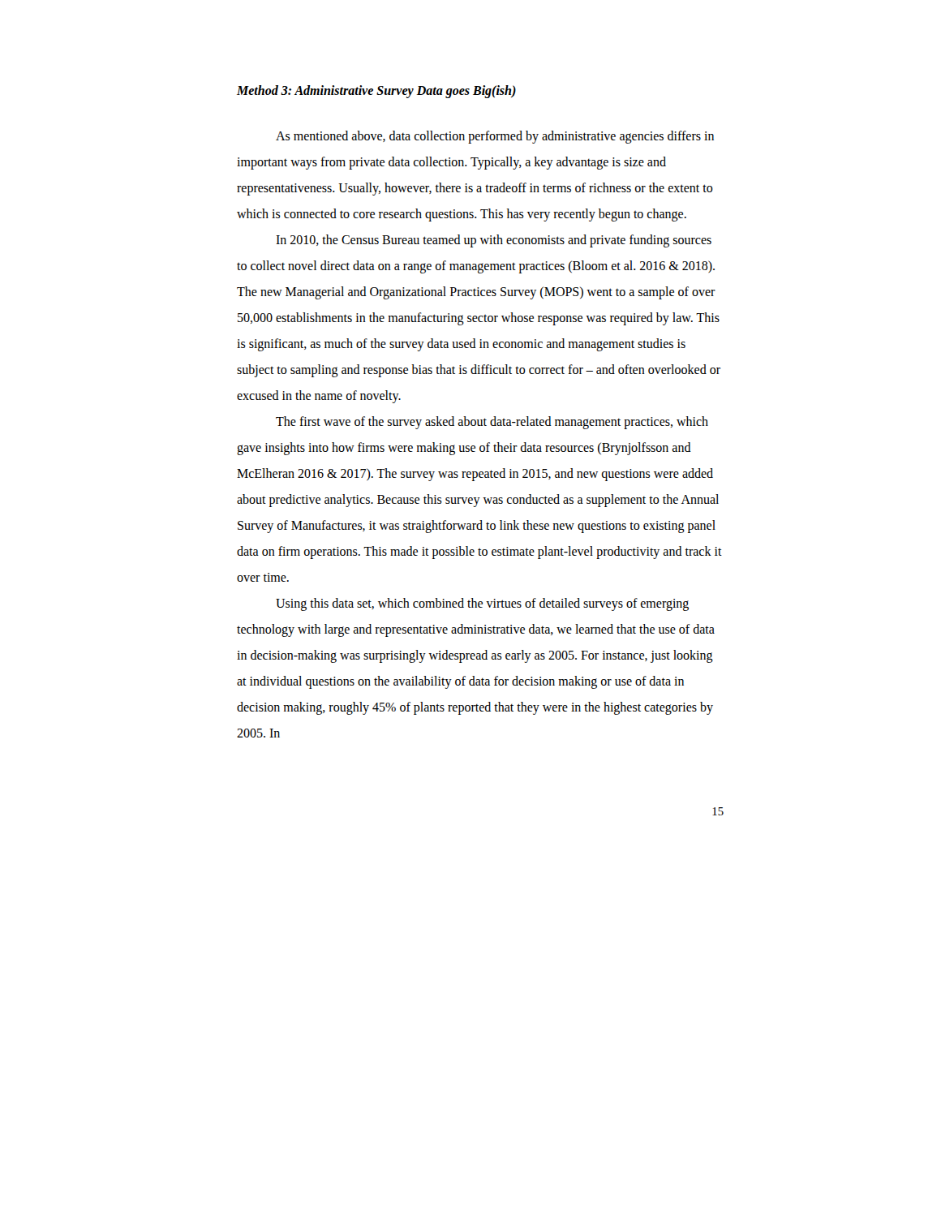Method 3: Administrative Survey Data goes Big(ish)
As mentioned above, data collection performed by administrative agencies differs in important ways from private data collection. Typically, a key advantage is size and representativeness. Usually, however, there is a tradeoff in terms of richness or the extent to which is connected to core research questions. This has very recently begun to change.
In 2010, the Census Bureau teamed up with economists and private funding sources to collect novel direct data on a range of management practices (Bloom et al. 2016 & 2018). The new Managerial and Organizational Practices Survey (MOPS) went to a sample of over 50,000 establishments in the manufacturing sector whose response was required by law. This is significant, as much of the survey data used in economic and management studies is subject to sampling and response bias that is difficult to correct for – and often overlooked or excused in the name of novelty.
The first wave of the survey asked about data-related management practices, which gave insights into how firms were making use of their data resources (Brynjolfsson and McElheran 2016 & 2017). The survey was repeated in 2015, and new questions were added about predictive analytics. Because this survey was conducted as a supplement to the Annual Survey of Manufactures, it was straightforward to link these new questions to existing panel data on firm operations. This made it possible to estimate plant-level productivity and track it over time.
Using this data set, which combined the virtues of detailed surveys of emerging technology with large and representative administrative data, we learned that the use of data in decision-making was surprisingly widespread as early as 2005. For instance, just looking at individual questions on the availability of data for decision making or use of data in decision making, roughly 45% of plants reported that they were in the highest categories by 2005. In
15